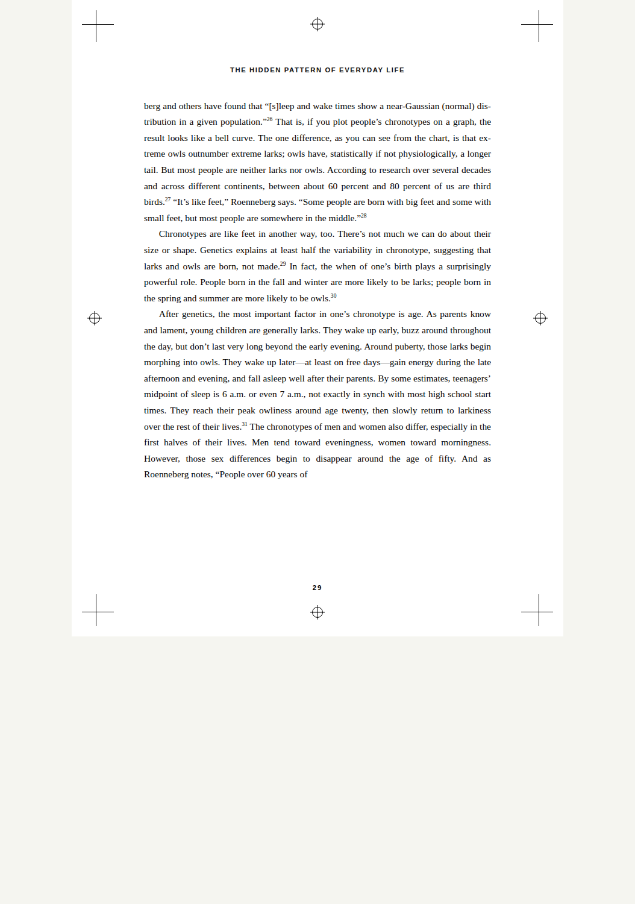THE HIDDEN PATTERN OF EVERYDAY LIFE
berg and others have found that “[s]leep and wake times show a near-Gaussian (normal) distribution in a given population.”26 That is, if you plot people’s chronotypes on a graph, the result looks like a bell curve. The one difference, as you can see from the chart, is that extreme owls outnumber extreme larks; owls have, statistically if not physiologically, a longer tail. But most people are neither larks nor owls. According to research over several decades and across different continents, between about 60 percent and 80 percent of us are third birds.27 “It’s like feet,” Roenneberg says. “Some people are born with big feet and some with small feet, but most people are somewhere in the middle.”28
Chronotypes are like feet in another way, too. There’s not much we can do about their size or shape. Genetics explains at least half the variability in chronotype, suggesting that larks and owls are born, not made.29 In fact, the when of one’s birth plays a surprisingly powerful role. People born in the fall and winter are more likely to be larks; people born in the spring and summer are more likely to be owls.30
After genetics, the most important factor in one’s chronotype is age. As parents know and lament, young children are generally larks. They wake up early, buzz around throughout the day, but don’t last very long beyond the early evening. Around puberty, those larks begin morphing into owls. They wake up later—at least on free days—gain energy during the late afternoon and evening, and fall asleep well after their parents. By some estimates, teenagers’ midpoint of sleep is 6 a.m. or even 7 a.m., not exactly in synch with most high school start times. They reach their peak owliness around age twenty, then slowly return to larkiness over the rest of their lives.31 The chronotypes of men and women also differ, especially in the first halves of their lives. Men tend toward eveningness, women toward morningness. However, those sex differences begin to disappear around the age of fifty. And as Roenneberg notes, “People over 60 years of
29